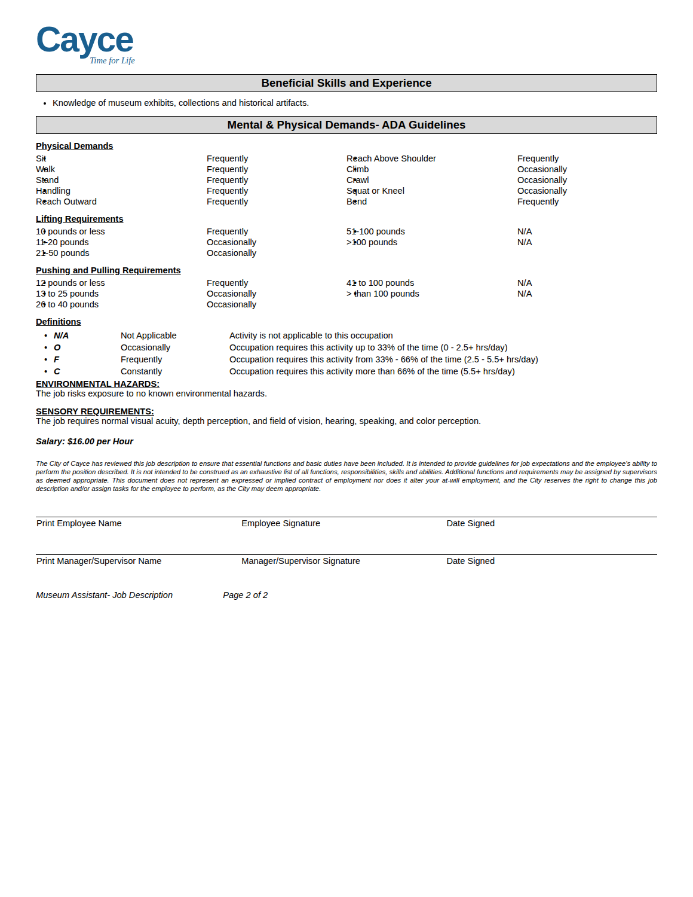Cayce
Time for Life
Beneficial Skills and Experience
Knowledge of museum exhibits, collections and historical artifacts.
Mental & Physical Demands- ADA Guidelines
Physical Demands
| / Sit / Frequently / / Walk / Frequently / / Stand / Frequently / / Handling / Frequently / / Reach Outward / Frequently / | / Reach Above Shoulder / Frequently / / Climb / Occasionally / / Crawl / Occasionally / / Squat or Kneel / Occasionally / / Bend / Frequently / |
Lifting Requirements
| / 10 pounds or less / Frequently / / 11-20 pounds / Occasionally / / 21-50 pounds / Occasionally / | / 51-100 pounds / N/A / / >100 pounds / N/A / |
Pushing and Pulling Requirements
| / 12 pounds or less / Frequently / / 13 to 25 pounds / Occasionally / / 26 to 40 pounds / Occasionally / | / 41 to 100 pounds / N/A / / > than 100 pounds / N/A / |
Definitions
| N/A | Not Applicable | Activity is not applicable to this occupation |
| O | Occasionally | Occupation requires this activity up to 33% of the time (0 - 2.5+ hrs/day) |
| F | Frequently | Occupation requires this activity from 33% - 66% of the time (2.5 - 5.5+ hrs/day) |
| C | Constantly | Occupation requires this activity more than 66% of the time (5.5+ hrs/day) |
ENVIRONMENTAL HAZARDS:
The job risks exposure to no known environmental hazards.
SENSORY REQUIREMENTS:
The job requires normal visual acuity, depth perception, and field of vision, hearing, speaking, and color perception.
Salary: $16.00 per Hour
The City of Cayce has reviewed this job description to ensure that essential functions and basic duties have been included. It is intended to provide guidelines for job expectations and the employee's ability to perform the position described. It is not intended to be construed as an exhaustive list of all functions, responsibilities, skills and abilities. Additional functions and requirements may be assigned by supervisors as deemed appropriate. This document does not represent an expressed or implied contract of employment nor does it alter your at-will employment, and the City reserves the right to change this job description and/or assign tasks for the employee to perform, as the City may deem appropriate.
| Print Employee Name | Employee Signature | Date Signed |
| Print Manager/Supervisor Name | Manager/Supervisor Signature | Date Signed |
Museum Assistant- Job Description Page 2 of 2